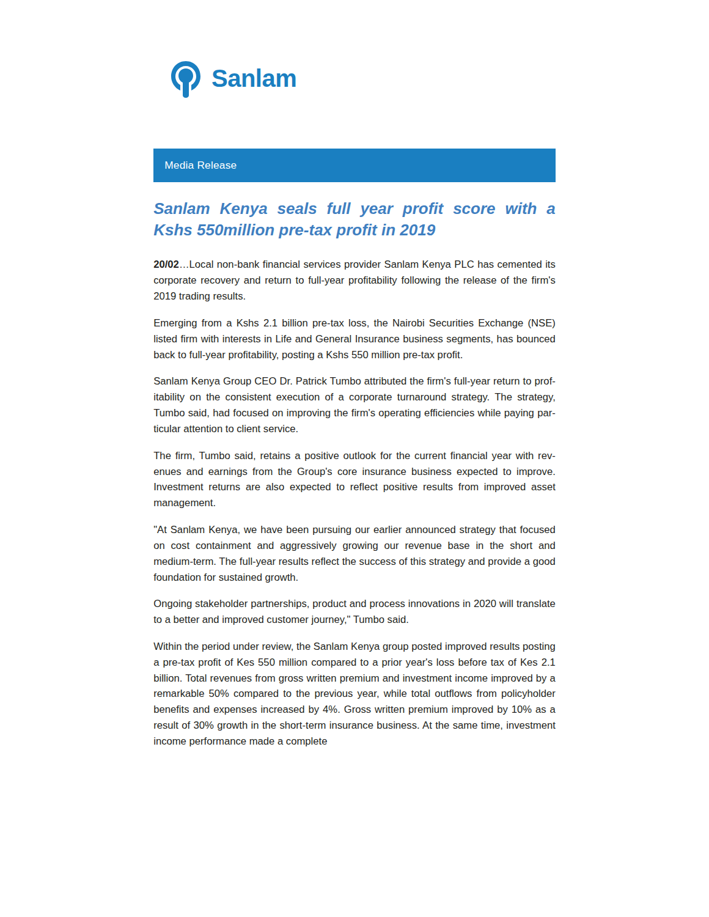Sanlam
Media Release
Sanlam Kenya seals full year profit score with a Kshs 550million pre-tax profit in 2019
20/02…Local non-bank financial services provider Sanlam Kenya PLC has cemented its corporate recovery and return to full-year profitability following the release of the firm's 2019 trading results.
Emerging from a Kshs 2.1 billion pre-tax loss, the Nairobi Securities Exchange (NSE) listed firm with interests in Life and General Insurance business segments, has bounced back to full-year profitability, posting a Kshs 550 million pre-tax profit.
Sanlam Kenya Group CEO Dr. Patrick Tumbo attributed the firm's full-year return to profitability on the consistent execution of a corporate turnaround strategy. The strategy, Tumbo said, had focused on improving the firm's operating efficiencies while paying particular attention to client service.
The firm, Tumbo said, retains a positive outlook for the current financial year with revenues and earnings from the Group's core insurance business expected to improve. Investment returns are also expected to reflect positive results from improved asset management.
"At Sanlam Kenya, we have been pursuing our earlier announced strategy that focused on cost containment and aggressively growing our revenue base in the short and medium-term. The full-year results reflect the success of this strategy and provide a good foundation for sustained growth.
Ongoing stakeholder partnerships, product and process innovations in 2020 will translate to a better and improved customer journey," Tumbo said.
Within the period under review, the Sanlam Kenya group posted improved results posting a pre-tax profit of Kes 550 million compared to a prior year's loss before tax of Kes 2.1 billion. Total revenues from gross written premium and investment income improved by a remarkable 50% compared to the previous year, while total outflows from policyholder benefits and expenses increased by 4%. Gross written premium improved by 10% as a result of 30% growth in the short-term insurance business. At the same time, investment income performance made a complete